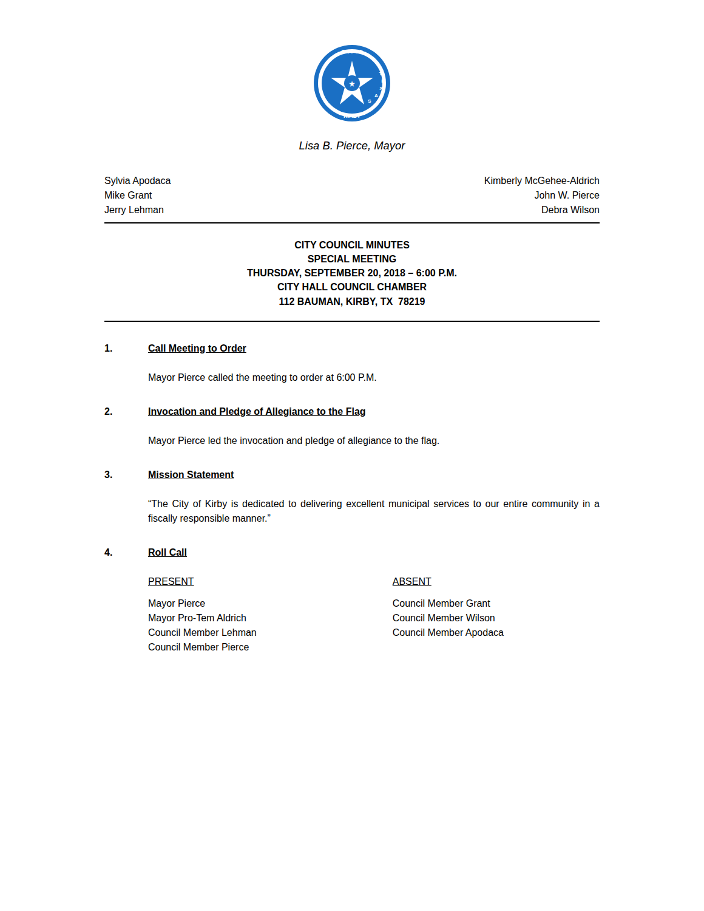★ CITY OF KIRBY T E X A S
Lisa B. Pierce, Mayor
| Sylvia Apodaca | Kimberly McGehee-Aldrich |
| Mike Grant | John W. Pierce |
| Jerry Lehman | Debra Wilson |
CITY COUNCIL MINUTES
SPECIAL MEETING
THURSDAY, SEPTEMBER 20, 2018 – 6:00 P.M.
CITY HALL COUNCIL CHAMBER
112 BAUMAN, KIRBY, TX 78219
1.
Call Meeting to Order
Mayor Pierce called the meeting to order at 6:00 P.M.
2.
Invocation and Pledge of Allegiance to the Flag
Mayor Pierce led the invocation and pledge of allegiance to the flag.
3.
Mission Statement
“The City of Kirby is dedicated to delivering excellent municipal services to our entire community in a fiscally responsible manner.”
4.
Roll Call
| PRESENT | ABSENT |
| --- | --- |
| Mayor Pierce | Council Member Grant |
| Mayor Pro-Tem Aldrich | Council Member Wilson |
| Council Member Lehman | Council Member Apodaca |
| Council Member Pierce | |